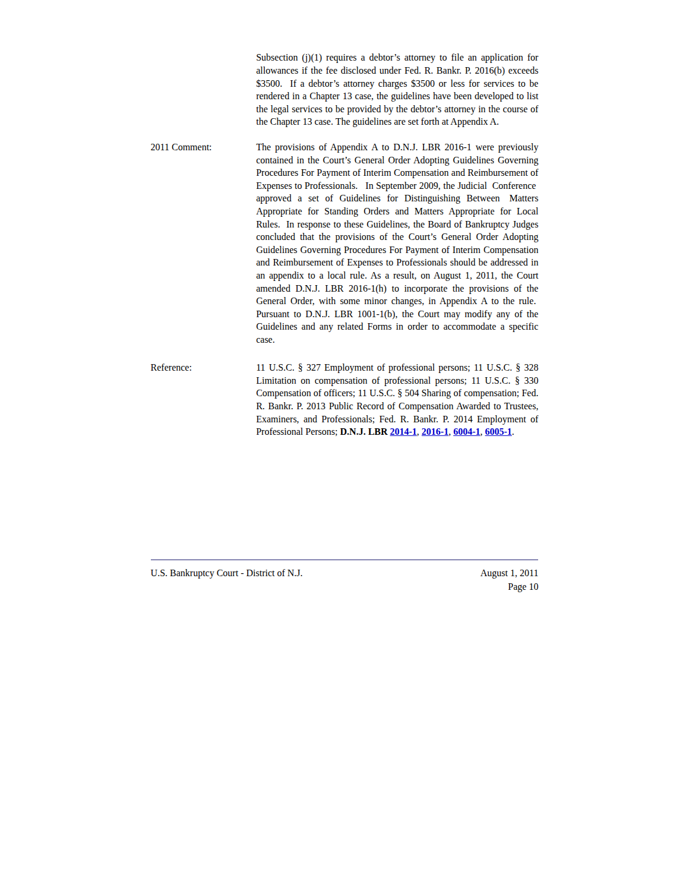| | Subsection (j)(1) requires a debtor’s attorney to file an application for allowances if the fee disclosed under Fed. R. Bankr. P. 2016(b) exceeds $3500. If a debtor’s attorney charges $3500 or less for services to be rendered in a Chapter 13 case, the guidelines have been developed to list the legal services to be provided by the debtor’s attorney in the course of the Chapter 13 case. The guidelines are set forth at Appendix A. |
| 2011 Comment: | The provisions of Appendix A to D.N.J. LBR 2016-1 were previously contained in the Court’s General Order Adopting Guidelines Governing Procedures For Payment of Interim Compensation and Reimbursement of Expenses to Professionals. In September 2009, the Judicial Conference approved a set of Guidelines for Distinguishing Between Matters Appropriate for Standing Orders and Matters Appropriate for Local Rules. In response to these Guidelines, the Board of Bankruptcy Judges concluded that the provisions of the Court’s General Order Adopting Guidelines Governing Procedures For Payment of Interim Compensation and Reimbursement of Expenses to Professionals should be addressed in an appendix to a local rule. As a result, on August 1, 2011, the Court amended D.N.J. LBR 2016-1(h) to incorporate the provisions of the General Order, with some minor changes, in Appendix A to the rule. Pursuant to D.N.J. LBR 1001-1(b), the Court may modify any of the Guidelines and any related Forms in order to accommodate a specific case. |
| Reference: | 11 U.S.C. § 327 Employment of professional persons; 11 U.S.C. § 328 Limitation on compensation of professional persons; 11 U.S.C. § 330 Compensation of officers; 11 U.S.C. § 504 Sharing of compensation; Fed. R. Bankr. P. 2013 Public Record of Compensation Awarded to Trustees, Examiners, and Professionals; Fed. R. Bankr. P. 2014 Employment of Professional Persons; D.N.J. LBR 2014-1 , 2016-1 , 6004-1 , 6005-1 . |
U.S. Bankruptcy Court - District of N.J.
August 1, 2011
Page 10